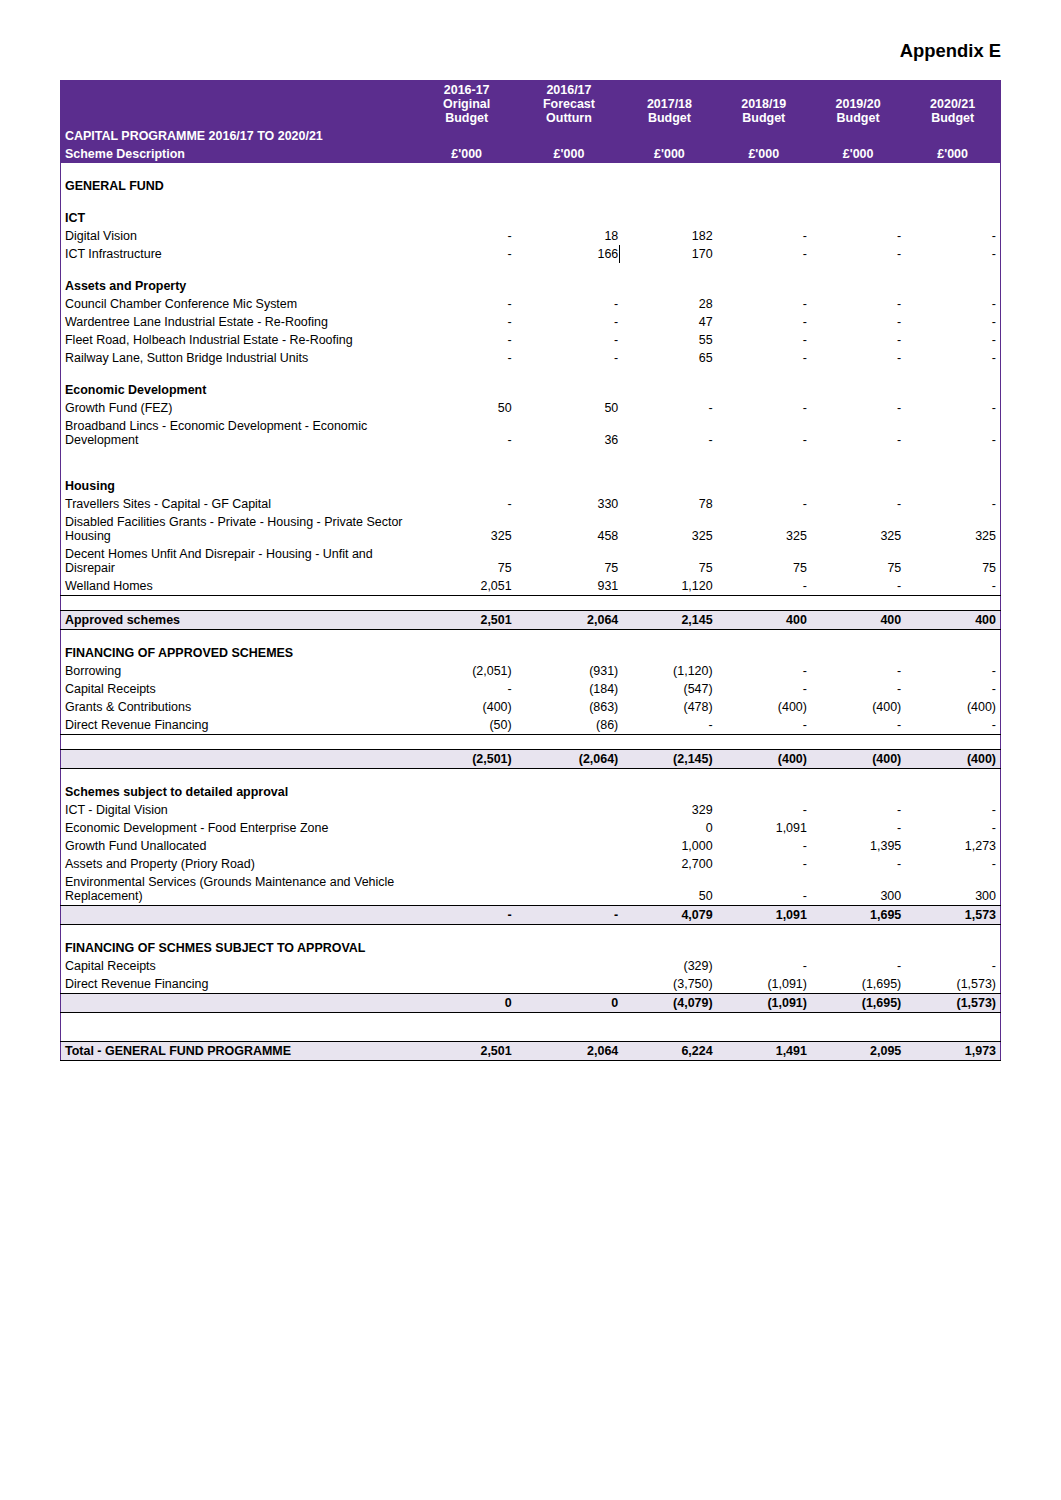Appendix E
| CAPITAL PROGRAMME 2016/17 TO 2020/21 | 2016-17 Original Budget | 2016/17 Forecast Outturn | 2017/18 Budget | 2018/19 Budget | 2019/20 Budget | 2020/21 Budget |
| --- | --- | --- | --- | --- | --- | --- |
| Scheme Description | £'000 | £'000 | £'000 | £'000 | £'000 | £'000 |
| GENERAL FUND | | | | | | |
| ICT | | | | | | |
| Digital Vision | - | 18 | 182 | - | - | - |
| ICT Infrastructure | - | 166 | 170 | - | - | - |
| Assets and Property | | | | | | |
| Council Chamber Conference Mic System | - | - | 28 | - | - | - |
| Wardentree Lane Industrial Estate - Re-Roofing | - | - | 47 | - | - | - |
| Fleet Road, Holbeach Industrial Estate - Re-Roofing | - | - | 55 | - | - | - |
| Railway Lane, Sutton Bridge Industrial Units | - | - | 65 | - | - | - |
| Economic Development | | | | | | |
| Growth Fund (FEZ) | 50 | 50 | - | - | - | - |
| Broadband Lincs - Economic Development - Economic Development | - | 36 | - | - | - | - |
| Housing | | | | | | |
| Travellers Sites - Capital - GF Capital | - | 330 | 78 | - | - | - |
| Disabled Facilities Grants - Private - Housing - Private Sector Housing | 325 | 458 | 325 | 325 | 325 | 325 |
| Decent Homes Unfit And Disrepair - Housing - Unfit and Disrepair | 75 | 75 | 75 | 75 | 75 | 75 |
| Welland Homes | 2,051 | 931 | 1,120 | - | - | - |
| Approved schemes | 2,501 | 2,064 | 2,145 | 400 | 400 | 400 |
| FINANCING OF APPROVED SCHEMES | | | | | | |
| Borrowing | (2,051) | (931) | (1,120) | - | - | - |
| Capital Receipts | - | (184) | (547) | - | - | - |
| Grants & Contributions | (400) | (863) | (478) | (400) | (400) | (400) |
| Direct Revenue Financing | (50) | (86) | - | - | - | - |
| | (2,501) | (2,064) | (2,145) | (400) | (400) | (400) |
| Schemes subject to detailed approval | | | | | | |
| ICT - Digital Vision | | | 329 | - | - | - |
| Economic Development - Food Enterprise Zone | | | 0 | 1,091 | - | - |
| Growth Fund Unallocated | | | 1,000 | - | 1,395 | 1,273 |
| Assets and Property (Priory Road) | | | 2,700 | - | - | - |
| Environmental Services (Grounds Maintenance and Vehicle Replacement) | | | 50 | - | 300 | 300 |
| | - | - | 4,079 | 1,091 | 1,695 | 1,573 |
| FINANCING OF SCHMES SUBJECT TO APPROVAL | | | | | | |
| Capital Receipts | | | (329) | - | - | - |
| Direct Revenue Financing | | | (3,750) | (1,091) | (1,695) | (1,573) |
| | 0 | 0 | (4,079) | (1,091) | (1,695) | (1,573) |
| Total - GENERAL FUND PROGRAMME | 2,501 | 2,064 | 6,224 | 1,491 | 2,095 | 1,973 |